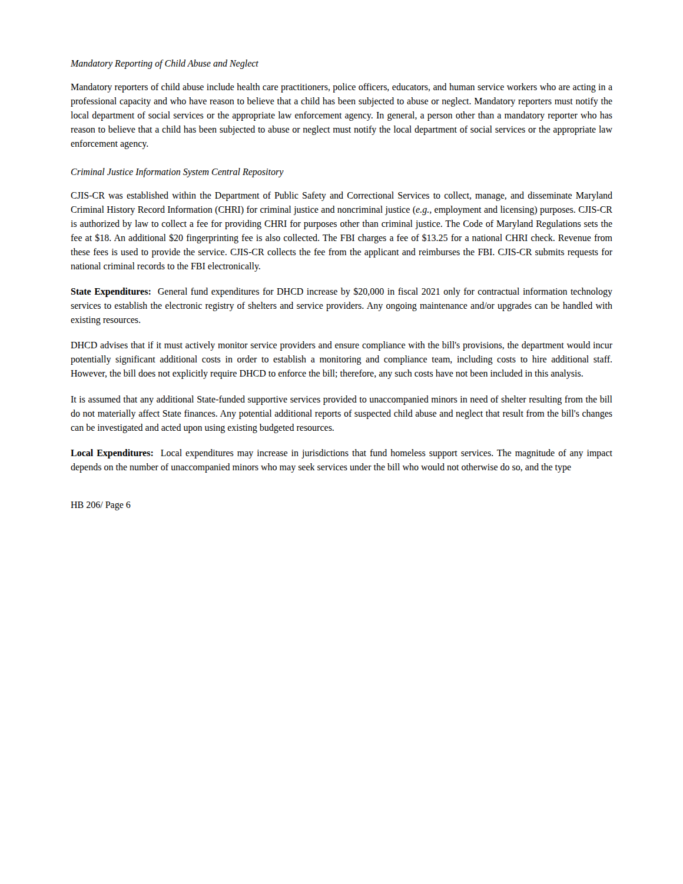Mandatory Reporting of Child Abuse and Neglect
Mandatory reporters of child abuse include health care practitioners, police officers, educators, and human service workers who are acting in a professional capacity and who have reason to believe that a child has been subjected to abuse or neglect. Mandatory reporters must notify the local department of social services or the appropriate law enforcement agency. In general, a person other than a mandatory reporter who has reason to believe that a child has been subjected to abuse or neglect must notify the local department of social services or the appropriate law enforcement agency.
Criminal Justice Information System Central Repository
CJIS-CR was established within the Department of Public Safety and Correctional Services to collect, manage, and disseminate Maryland Criminal History Record Information (CHRI) for criminal justice and noncriminal justice (e.g., employment and licensing) purposes. CJIS-CR is authorized by law to collect a fee for providing CHRI for purposes other than criminal justice. The Code of Maryland Regulations sets the fee at $18. An additional $20 fingerprinting fee is also collected. The FBI charges a fee of $13.25 for a national CHRI check. Revenue from these fees is used to provide the service. CJIS-CR collects the fee from the applicant and reimburses the FBI. CJIS-CR submits requests for national criminal records to the FBI electronically.
State Expenditures: General fund expenditures for DHCD increase by $20,000 in fiscal 2021 only for contractual information technology services to establish the electronic registry of shelters and service providers. Any ongoing maintenance and/or upgrades can be handled with existing resources.
DHCD advises that if it must actively monitor service providers and ensure compliance with the bill's provisions, the department would incur potentially significant additional costs in order to establish a monitoring and compliance team, including costs to hire additional staff. However, the bill does not explicitly require DHCD to enforce the bill; therefore, any such costs have not been included in this analysis.
It is assumed that any additional State-funded supportive services provided to unaccompanied minors in need of shelter resulting from the bill do not materially affect State finances. Any potential additional reports of suspected child abuse and neglect that result from the bill's changes can be investigated and acted upon using existing budgeted resources.
Local Expenditures: Local expenditures may increase in jurisdictions that fund homeless support services. The magnitude of any impact depends on the number of unaccompanied minors who may seek services under the bill who would not otherwise do so, and the type
HB 206/ Page 6